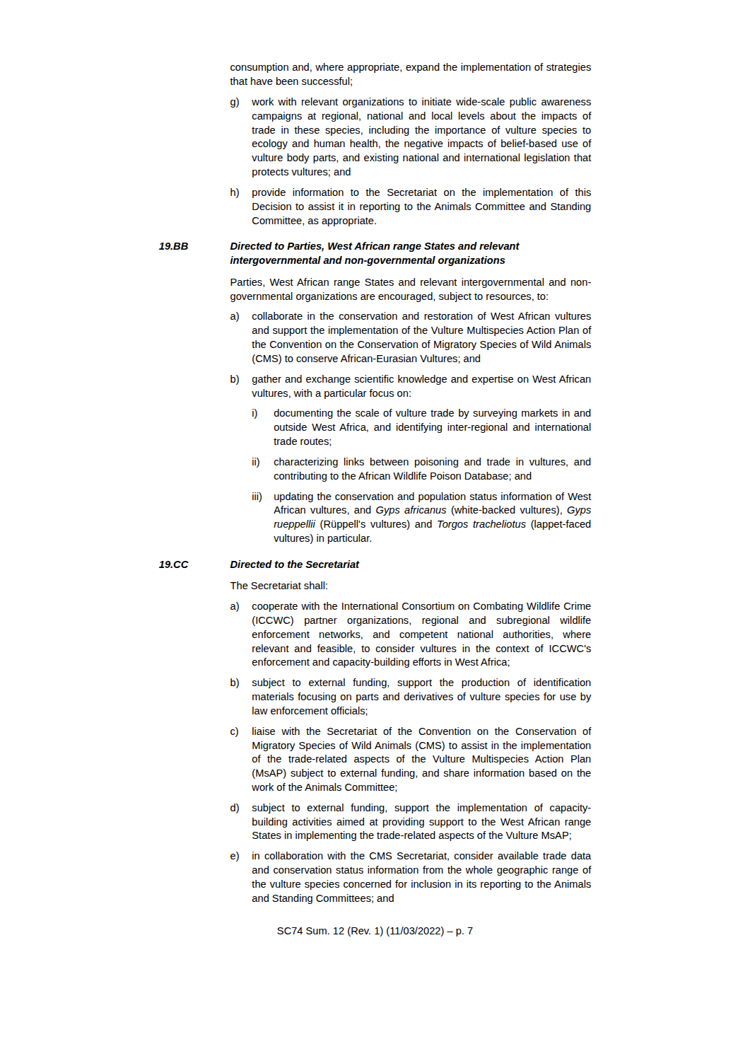consumption and, where appropriate, expand the implementation of strategies that have been successful;
g)
work with relevant organizations to initiate wide-scale public awareness campaigns at regional, national and local levels about the impacts of trade in these species, including the importance of vulture species to ecology and human health, the negative impacts of belief-based use of vulture body parts, and existing national and international legislation that protects vultures; and
h)
provide information to the Secretariat on the implementation of this Decision to assist it in reporting to the Animals Committee and Standing Committee, as appropriate.
19.BB Directed to Parties, West African range States and relevant intergovernmental and non-governmental organizations
Parties, West African range States and relevant intergovernmental and non-governmental organizations are encouraged, subject to resources, to:
a)
collaborate in the conservation and restoration of West African vultures and support the implementation of the Vulture Multispecies Action Plan of the Convention on the Conservation of Migratory Species of Wild Animals (CMS) to conserve African-Eurasian Vultures; and
b)
gather and exchange scientific knowledge and expertise on West African vultures, with a particular focus on:
i)
documenting the scale of vulture trade by surveying markets in and outside West Africa, and identifying inter-regional and international trade routes;
ii)
characterizing links between poisoning and trade in vultures, and contributing to the African Wildlife Poison Database; and
iii)
updating the conservation and population status information of West African vultures, and Gyps africanus (white-backed vultures), Gyps rueppellii (Rüppell's vultures) and Torgos tracheliotus (lappet-faced vultures) in particular.
19.CC Directed to the Secretariat
The Secretariat shall:
a)
cooperate with the International Consortium on Combating Wildlife Crime (ICCWC) partner organizations, regional and subregional wildlife enforcement networks, and competent national authorities, where relevant and feasible, to consider vultures in the context of ICCWC's enforcement and capacity-building efforts in West Africa;
b)
subject to external funding, support the production of identification materials focusing on parts and derivatives of vulture species for use by law enforcement officials;
c)
liaise with the Secretariat of the Convention on the Conservation of Migratory Species of Wild Animals (CMS) to assist in the implementation of the trade-related aspects of the Vulture Multispecies Action Plan (MsAP) subject to external funding, and share information based on the work of the Animals Committee;
d)
subject to external funding, support the implementation of capacity-building activities aimed at providing support to the West African range States in implementing the trade-related aspects of the Vulture MsAP;
e)
in collaboration with the CMS Secretariat, consider available trade data and conservation status information from the whole geographic range of the vulture species concerned for inclusion in its reporting to the Animals and Standing Committees; and
SC74 Sum. 12 (Rev. 1) (11/03/2022) – p. 7